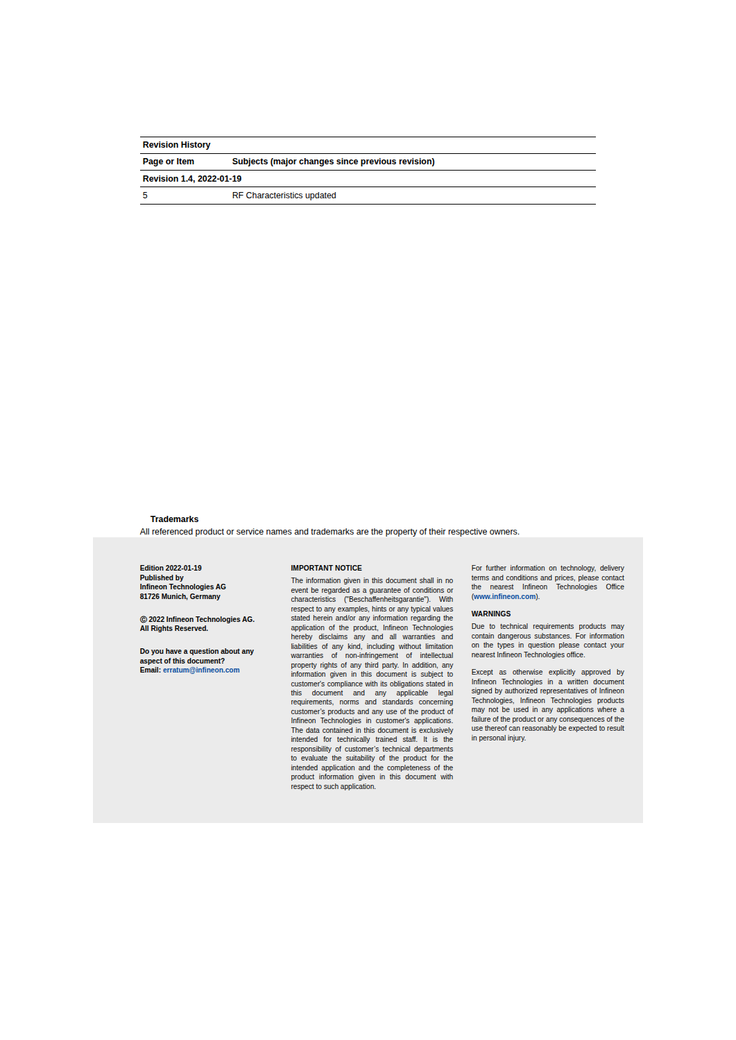| Revision History |
| --- |
| Page or Item | Subjects (major changes since previous revision) |
| Revision 1.4, 2022-01-19 |
| 5 | RF Characteristics updated |
Trademarks
All referenced product or service names and trademarks are the property of their respective owners.
Edition 2022-01-19
Published by
Infineon Technologies AG
81726 Munich, Germany
Ⓒ 2022 Infineon Technologies AG.
All Rights Reserved.
Do you have a question about any
aspect of this document?
Email: erratum@infineon.com
IMPORTANT NOTICE
The information given in this document shall in no event be regarded as a guarantee of conditions or characteristics ("Beschaffenheitsgarantie"). With respect to any examples, hints or any typical values stated herein and/or any information regarding the application of the product, Infineon Technologies hereby disclaims any and all warranties and liabilities of any kind, including without limitation warranties of non-infringement of intellectual property rights of any third party. In addition, any information given in this document is subject to customer's compliance with its obligations stated in this document and any applicable legal requirements, norms and standards concerning customer’s products and any use of the product of Infineon Technologies in customer's applications. The data contained in this document is exclusively intended for technically trained staff. It is the responsibility of customer’s technical departments to evaluate the suitability of the product for the intended application and the completeness of the product information given in this document with respect to such application.
For further information on technology, delivery terms and conditions and prices, please contact the nearest Infineon Technologies Office (www.infineon.com).
WARNINGS
Due to technical requirements products may contain dangerous substances. For information on the types in question please contact your nearest Infineon Technologies office.
Except as otherwise explicitly approved by Infineon Technologies in a written document signed by authorized representatives of Infineon Technologies, Infineon Technologies products may not be used in any applications where a failure of the product or any consequences of the use thereof can reasonably be expected to result in personal injury.